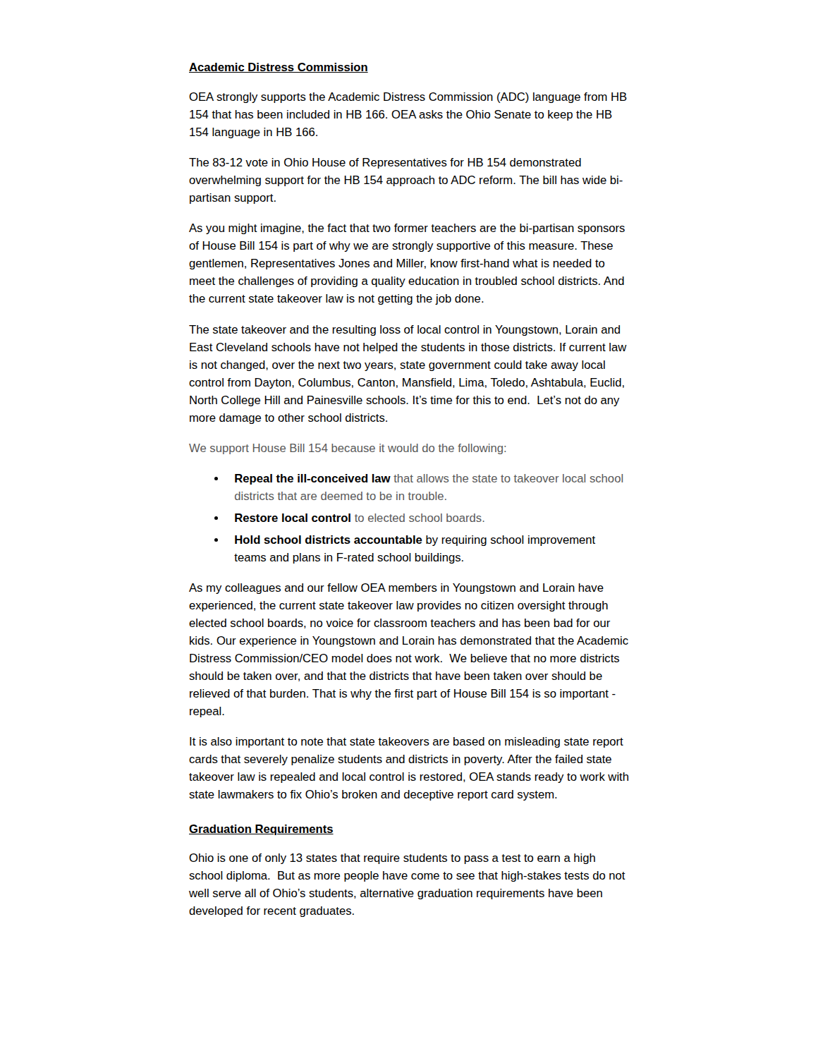Academic Distress Commission
OEA strongly supports the Academic Distress Commission (ADC) language from HB 154 that has been included in HB 166. OEA asks the Ohio Senate to keep the HB 154 language in HB 166.
The 83-12 vote in Ohio House of Representatives for HB 154 demonstrated overwhelming support for the HB 154 approach to ADC reform. The bill has wide bi-partisan support.
As you might imagine, the fact that two former teachers are the bi-partisan sponsors of House Bill 154 is part of why we are strongly supportive of this measure. These gentlemen, Representatives Jones and Miller, know first-hand what is needed to meet the challenges of providing a quality education in troubled school districts. And the current state takeover law is not getting the job done.
The state takeover and the resulting loss of local control in Youngstown, Lorain and East Cleveland schools have not helped the students in those districts. If current law is not changed, over the next two years, state government could take away local control from Dayton, Columbus, Canton, Mansfield, Lima, Toledo, Ashtabula, Euclid, North College Hill and Painesville schools. It’s time for this to end. Let’s not do any more damage to other school districts.
We support House Bill 154 because it would do the following:
Repeal the ill-conceived law that allows the state to takeover local school districts that are deemed to be in trouble.
Restore local control to elected school boards.
Hold school districts accountable by requiring school improvement teams and plans in F-rated school buildings.
As my colleagues and our fellow OEA members in Youngstown and Lorain have experienced, the current state takeover law provides no citizen oversight through elected school boards, no voice for classroom teachers and has been bad for our kids. Our experience in Youngstown and Lorain has demonstrated that the Academic Distress Commission/CEO model does not work. We believe that no more districts should be taken over, and that the districts that have been taken over should be relieved of that burden. That is why the first part of House Bill 154 is so important - repeal.
It is also important to note that state takeovers are based on misleading state report cards that severely penalize students and districts in poverty. After the failed state takeover law is repealed and local control is restored, OEA stands ready to work with state lawmakers to fix Ohio’s broken and deceptive report card system.
Graduation Requirements
Ohio is one of only 13 states that require students to pass a test to earn a high school diploma. But as more people have come to see that high-stakes tests do not well serve all of Ohio’s students, alternative graduation requirements have been developed for recent graduates.